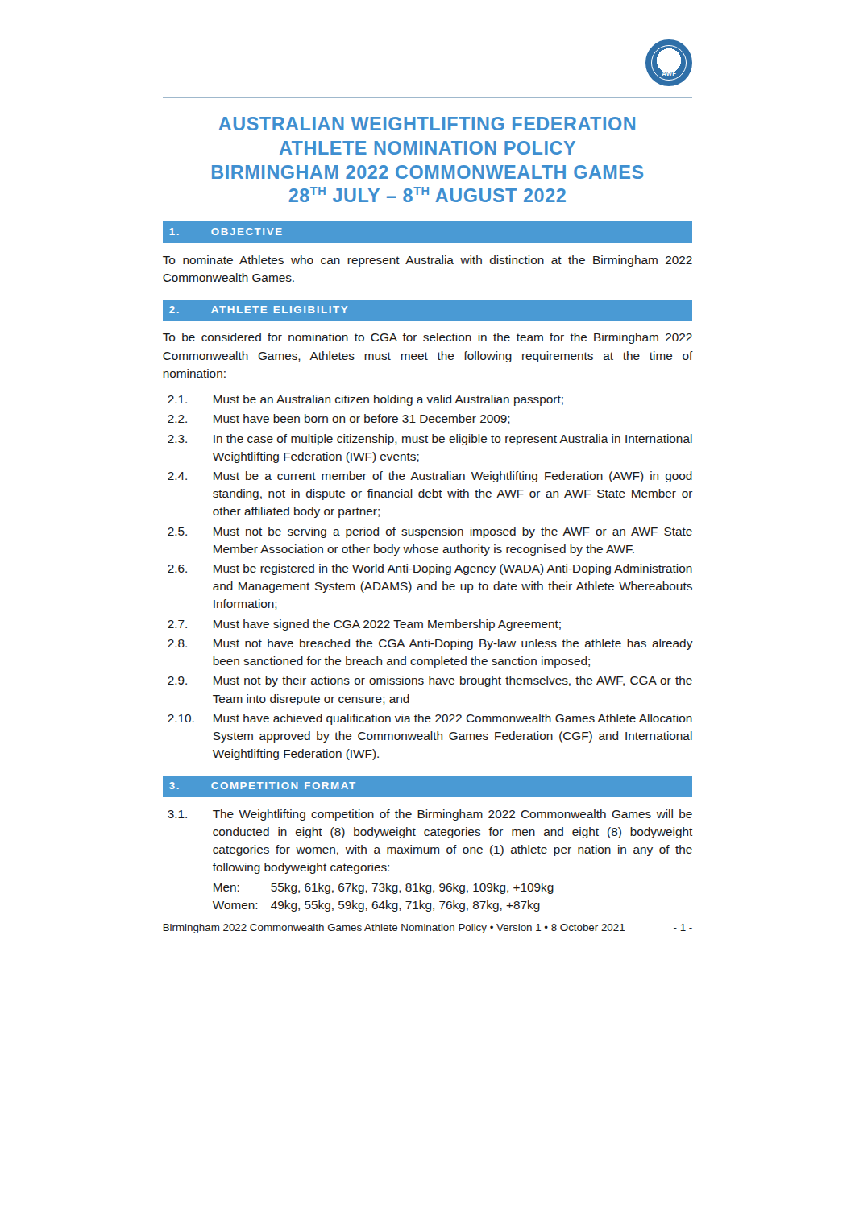AUSTRALIAN WEIGHTLIFTING FEDERATION
ATHLETE NOMINATION POLICY
BIRMINGHAM 2022 COMMONWEALTH GAMES
28TH JULY – 8TH AUGUST 2022
1. OBJECTIVE
To nominate Athletes who can represent Australia with distinction at the Birmingham 2022 Commonwealth Games.
2. ATHLETE ELIGIBILITY
To be considered for nomination to CGA for selection in the team for the Birmingham 2022 Commonwealth Games, Athletes must meet the following requirements at the time of nomination:
2.1.
Must be an Australian citizen holding a valid Australian passport;
2.2.
Must have been born on or before 31 December 2009;
2.3.
In the case of multiple citizenship, must be eligible to represent Australia in International Weightlifting Federation (IWF) events;
2.4.
Must be a current member of the Australian Weightlifting Federation (AWF) in good standing, not in dispute or financial debt with the AWF or an AWF State Member or other affiliated body or partner;
2.5.
Must not be serving a period of suspension imposed by the AWF or an AWF State Member Association or other body whose authority is recognised by the AWF.
2.6.
Must be registered in the World Anti-Doping Agency (WADA) Anti-Doping Administration and Management System (ADAMS) and be up to date with their Athlete Whereabouts Information;
2.7.
Must have signed the CGA 2022 Team Membership Agreement;
2.8.
Must not have breached the CGA Anti-Doping By-law unless the athlete has already been sanctioned for the breach and completed the sanction imposed;
2.9.
Must not by their actions or omissions have brought themselves, the AWF, CGA or the Team into disrepute or censure; and
2.10.
Must have achieved qualification via the 2022 Commonwealth Games Athlete Allocation System approved by the Commonwealth Games Federation (CGF) and International Weightlifting Federation (IWF).
3. COMPETITION FORMAT
3.1.
The Weightlifting competition of the Birmingham 2022 Commonwealth Games will be conducted in eight (8) bodyweight categories for men and eight (8) bodyweight categories for women, with a maximum of one (1) athlete per nation in any of the following bodyweight categories:
Men:
55kg, 61kg, 67kg, 73kg, 81kg, 96kg, 109kg, +109kg
Women:
49kg, 55kg, 59kg, 64kg, 71kg, 76kg, 87kg, +87kg
Birmingham 2022 Commonwealth Games Athlete Nomination Policy • Version 1 • 8 October 2021
- 1 -